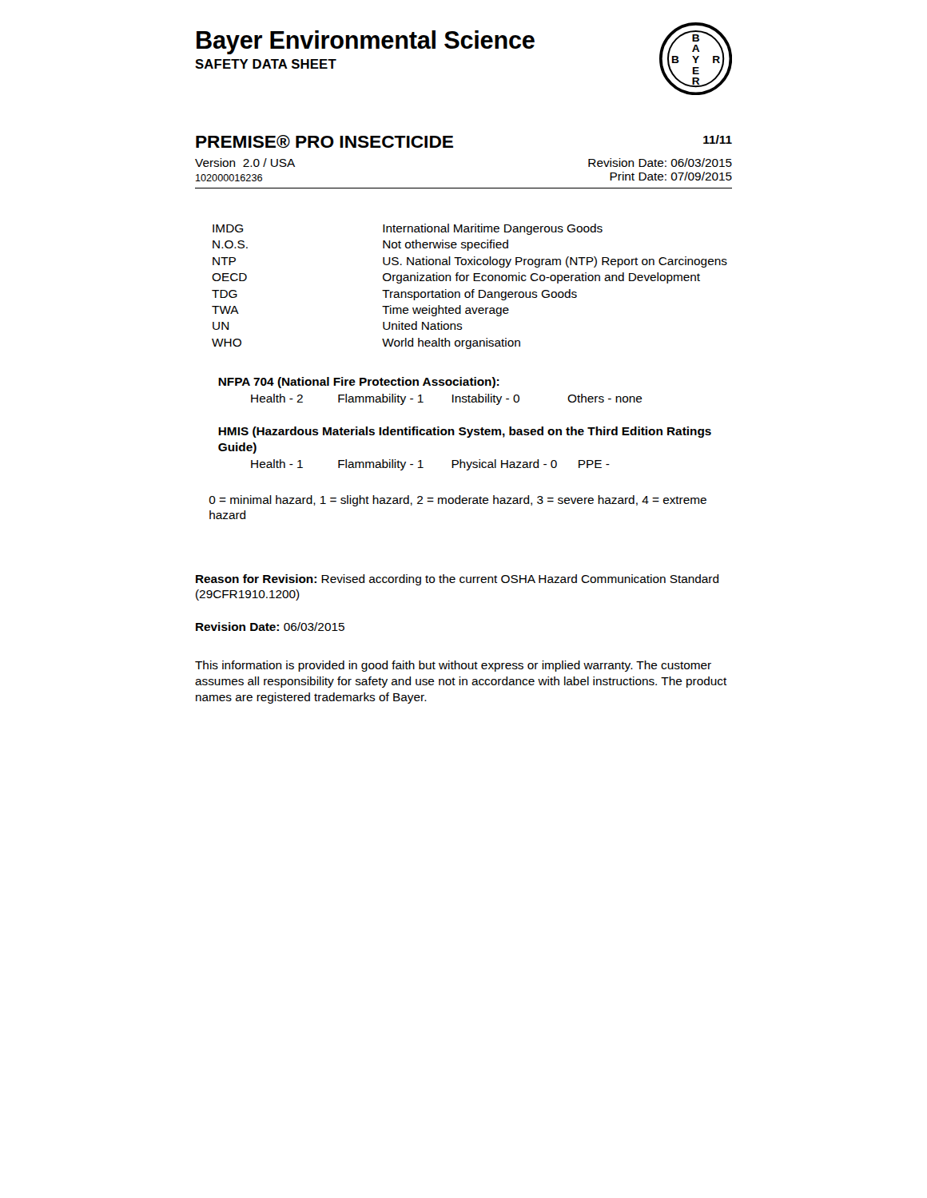B A Y E R B R
Bayer Environmental Science
SAFETY DATA SHEET
PREMISE® PRO INSECTICIDE 11/11
Version 2.0 / USA Revision Date: 06/03/2015
102000016236
Print Date: 07/09/2015
| IMDG | International Maritime Dangerous Goods |
| N.O.S. | Not otherwise specified |
| NTP | US. National Toxicology Program (NTP) Report on Carcinogens |
| OECD | Organization for Economic Co-operation and Development |
| TDG | Transportation of Dangerous Goods |
| TWA | Time weighted average |
| UN | United Nations |
| WHO | World health organisation |
NFPA 704 (National Fire Protection Association):
Health - 2 Flammability - 1 Instability - 0 Others - none
HMIS (Hazardous Materials Identification System, based on the Third Edition Ratings Guide)
Health - 1 Flammability - 1 Physical Hazard - 0 PPE -
0 = minimal hazard, 1 = slight hazard, 2 = moderate hazard, 3 = severe hazard, 4 = extreme hazard
Reason for Revision: Revised according to the current OSHA Hazard Communication Standard (29CFR1910.1200)
Revision Date: 06/03/2015
This information is provided in good faith but without express or implied warranty. The customer assumes all responsibility for safety and use not in accordance with label instructions. The product names are registered trademarks of Bayer.